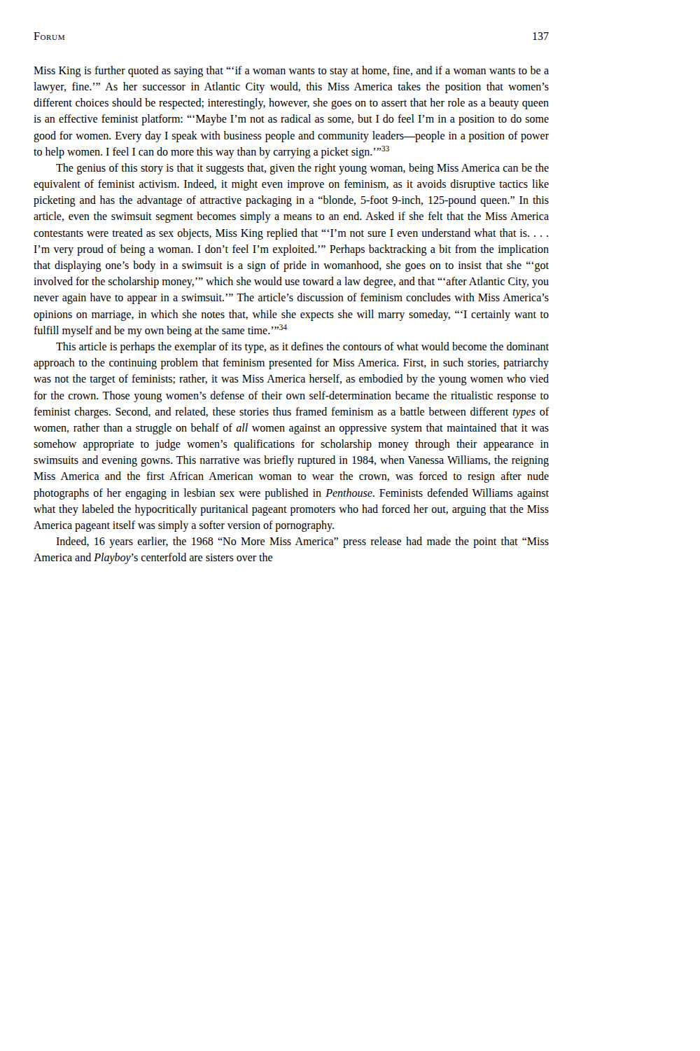Forum 137
Miss King is further quoted as saying that “‘if a woman wants to stay at home, fine, and if a woman wants to be a lawyer, fine.’” As her successor in Atlantic City would, this Miss America takes the position that women’s different choices should be respected; interestingly, however, she goes on to assert that her role as a beauty queen is an effective feminist platform: “‘Maybe I’m not as radical as some, but I do feel I’m in a position to do some good for women. Every day I speak with business people and community leaders—people in a position of power to help women. I feel I can do more this way than by carrying a picket sign.’”33
The genius of this story is that it suggests that, given the right young woman, being Miss America can be the equivalent of feminist activism. Indeed, it might even improve on feminism, as it avoids disruptive tactics like picketing and has the advantage of attractive packaging in a “blonde, 5-foot 9-inch, 125-pound queen.” In this article, even the swimsuit segment becomes simply a means to an end. Asked if she felt that the Miss America contestants were treated as sex objects, Miss King replied that “‘I’m not sure I even understand what that is. . . . I’m very proud of being a woman. I don’t feel I’m exploited.’” Perhaps backtracking a bit from the implication that displaying one’s body in a swimsuit is a sign of pride in womanhood, she goes on to insist that she “‘got involved for the scholarship money,’” which she would use toward a law degree, and that “‘after Atlantic City, you never again have to appear in a swimsuit.’” The article’s discussion of feminism concludes with Miss America’s opinions on marriage, in which she notes that, while she expects she will marry someday, “‘I certainly want to fulfill myself and be my own being at the same time.’”34
This article is perhaps the exemplar of its type, as it defines the contours of what would become the dominant approach to the continuing problem that feminism presented for Miss America. First, in such stories, patriarchy was not the target of feminists; rather, it was Miss America herself, as embodied by the young women who vied for the crown. Those young women’s defense of their own self-determination became the ritualistic response to feminist charges. Second, and related, these stories thus framed feminism as a battle between different types of women, rather than a struggle on behalf of all women against an oppressive system that maintained that it was somehow appropriate to judge women’s qualifications for scholarship money through their appearance in swimsuits and evening gowns. This narrative was briefly ruptured in 1984, when Vanessa Williams, the reigning Miss America and the first African American woman to wear the crown, was forced to resign after nude photographs of her engaging in lesbian sex were published in Penthouse. Feminists defended Williams against what they labeled the hypocritically puritanical pageant promoters who had forced her out, arguing that the Miss America pageant itself was simply a softer version of pornography.
Indeed, 16 years earlier, the 1968 “No More Miss America” press release had made the point that “Miss America and Playboy’s centerfold are sisters over the